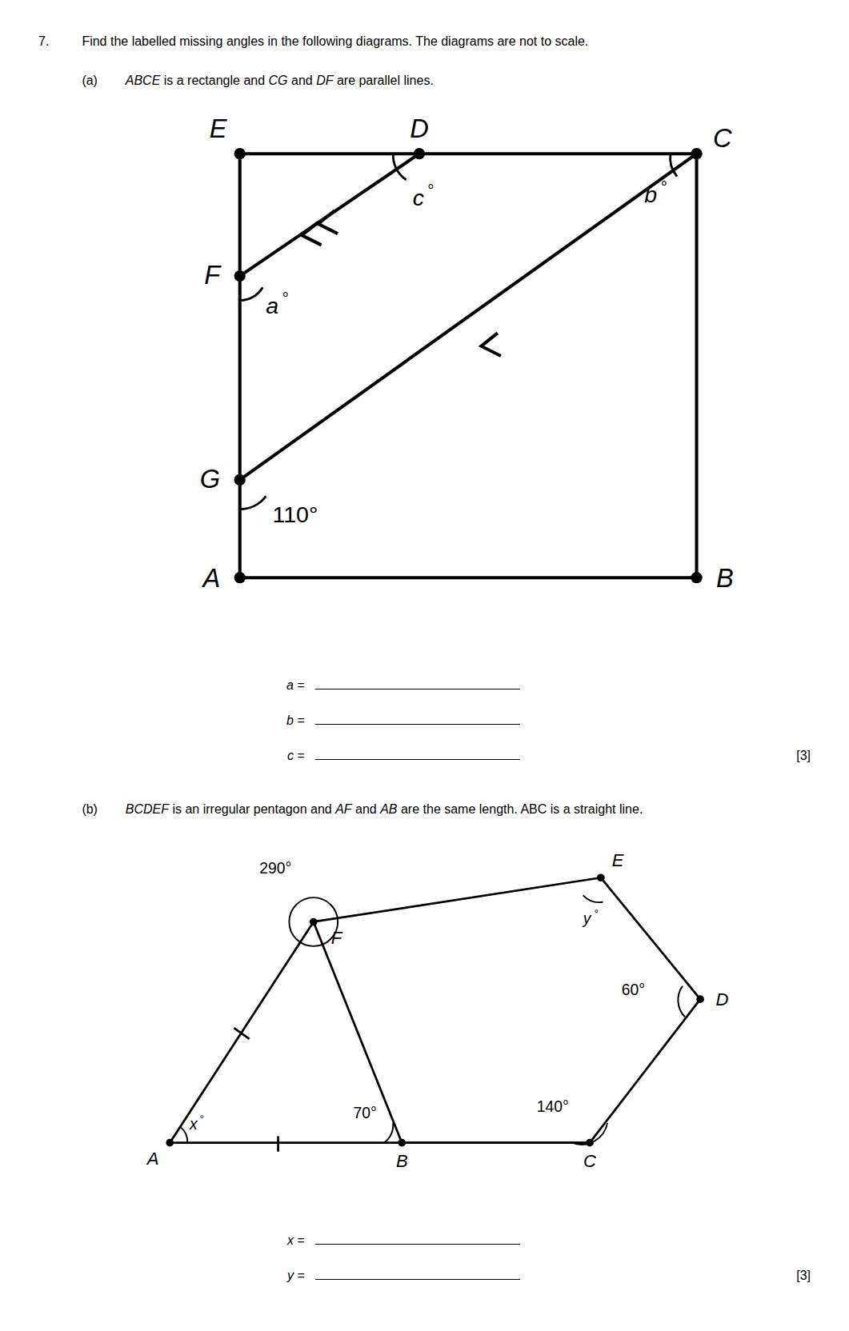7.
Find the labelled missing angles in the following diagrams. The diagrams are not to scale.
(a)
ABCE is a rectangle and CG and DF are parallel lines.
E D C F G A B a ° b ° c ° 110°
a = [3]
b = [3]
c = [3]
(b)
BCDEF is an irregular pentagon and AF and AB are the same length. ABC is a straight line.
A F B E D C 290° x ° 70° 140° 60° y °
x = [3]
y = [3]